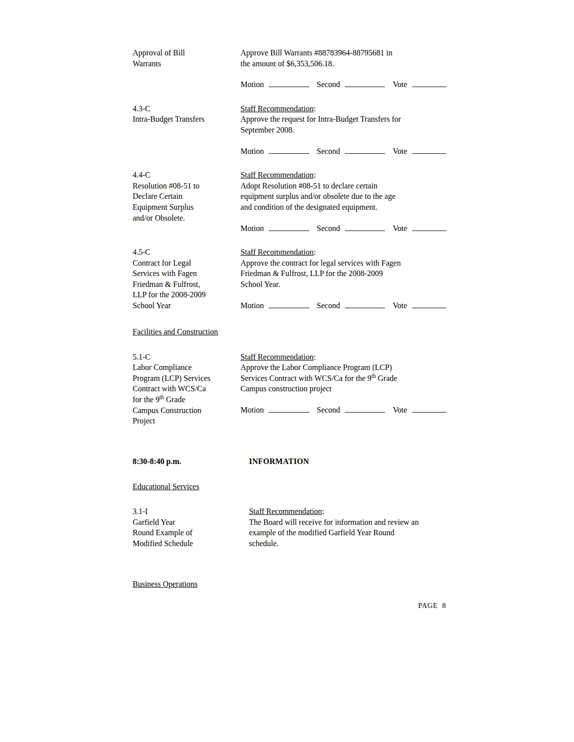| Approval of Bill Warrants | Approve Bill Warrants #88783964-88795681 in the amount of $6,353,506.18. Motion Second Vote |
| 4.3-C Intra-Budget Transfers | Staff Recommendation : Approve the request for Intra-Budget Transfers for September 2008. Motion Second Vote |
| 4.4-C Resolution #08-51 to Declare Certain Equipment Surplus and/or Obsolete. | Staff Recommendation : Adopt Resolution #08-51 to declare certain equipment surplus and/or obsolete due to the age and condition of the designated equipment. Motion Second Vote |
| 4.5-C Contract for Legal Services with Fagen Friedman & Fulfrost, LLP for the 2008-2009 School Year | Staff Recommendation : Approve the contract for legal services with Fagen Friedman & Fulfrost, LLP for the 2008-2009 School Year. Motion Second Vote |
Facilities and Construction
| 5.1-C Labor Compliance Program (LCP) Services Contract with WCS/Ca for the 9 th Grade Campus Construction Project | Staff Recommendation : Approve the Labor Compliance Program (LCP) Services Contract with WCS/Ca for the 9 th Grade Campus construction project Motion Second Vote |
8:30-8:40 p.m. INFORMATION
Educational Services
| 3.1-I Garfield Year Round Example of Modified Schedule | Staff Recommendation : The Board will receive for information and review an example of the modified Garfield Year Round schedule. |
Business Operations
PAGE 8